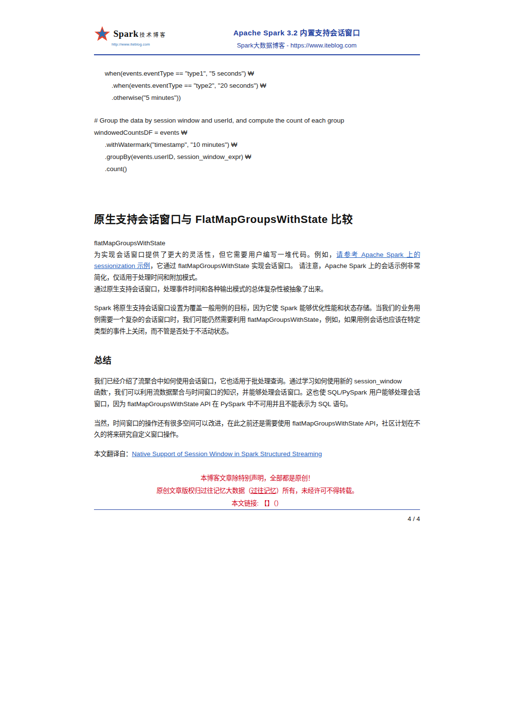Spark 技术博客
http://www.iteblog.com
Apache Spark 3.2 内置支持会话窗口
Spark大数据博客 - https://www.iteblog.com
when(events.eventType == "type1", "5 seconds") ₩.when(events.eventType == "type2", "20 seconds") ₩.otherwise("5 minutes"))
# Group the data by session window and userId, and compute the count of each group windowedCountsDF = events ₩ .withWatermark("timestamp", "10 minutes") ₩ .groupBy(events.userID, session_window_expr) ₩ .count()
原生支持会话窗口与 FlatMapGroupsWithState 比较
flatMapGroupsWithState
为实现会话窗口提供了更大的灵活性，但它需要用户编写一堆代码。例如，请参考 Apache Spark 上的 sessionization 示例，它通过 flatMapGroupsWithState 实现会话窗口。 请注意，Apache Spark 上的会话示例非常简化，仅适用于处理时间和附加模式。
通过原生支持会话窗口，处理事件时间和各种输出模式的总体复杂性被抽象了出来。
Spark 将原生支持会话窗口设置为覆盖一般用例的目标，因为它使 Spark 能够优化性能和状态存储。当我们的业务用例需要一个复杂的会话窗口时，我们可能仍然需要利用 flatMapGroupsWithState，例如，如果用例会话也应该在特定类型的事件上关闭，而不管是否处于不活动状态。
总结
我们已经介绍了流聚合中如何使用会话窗口，它也适用于批处理查询。通过学习如何使用新的 session_window
函数'，我们可以利用流数据聚合与时间窗口的知识，并能够处理会话窗口。这也使 SQL/PySpark 用户能够处理会话窗口，因为 flatMapGroupsWithState API 在 PySpark 中不可用并且不能表示为 SQL 语句。
当然，时间窗口的操作还有很多空间可以改进，在此之前还是需要使用 flatMapGroupsWithState API，社区计划在不久的将来研究自定义窗口操作。
本文翻译自：Native Support of Session Window in Spark Structured Streaming
本博客文章除特别声明，全部都是原创！
原创文章版权归过往记忆大数据（过往记忆）所有，未经许可不得转载。
本文链接: 【】（）
4 / 4